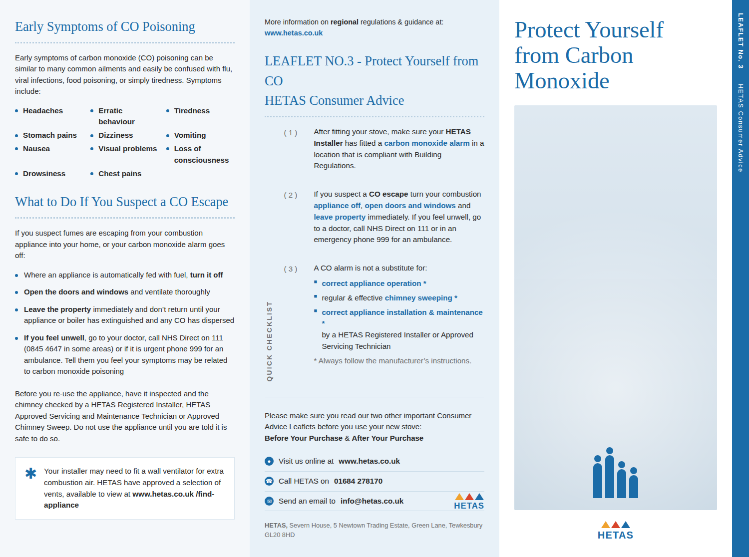Early Symptoms of CO Poisoning
Early symptoms of carbon monoxide (CO) poisoning can be similar to many common ailments and easily be confused with flu, viral infections, food poisoning, or simply tiredness. Symptoms include:
Headaches
Erratic behaviour
Tiredness
Stomach pains
Dizziness
Vomiting
Nausea
Visual problems
Loss of consciousness
Drowsiness
Chest pains
What to Do If You Suspect a CO Escape
If you suspect fumes are escaping from your combustion appliance into your home, or your carbon monoxide alarm goes off:
Where an appliance is automatically fed with fuel, turn it off
Open the doors and windows and ventilate thoroughly
Leave the property immediately and don’t return until your appliance or boiler has extinguished and any CO has dispersed
If you feel unwell, go to your doctor, call NHS Direct on 111 (0845 4647 in some areas) or if it is urgent phone 999 for an ambulance. Tell them you feel your symptoms may be related to carbon monoxide poisoning
Before you re-use the appliance, have it inspected and the chimney checked by a HETAS Registered Installer, HETAS Approved Servicing and Maintenance Technician or Approved Chimney Sweep. Do not use the appliance until you are told it is safe to do so.
✱
Your installer may need to fit a wall ventilator for extra combustion air. HETAS have approved a selection of vents, available to view at www.hetas.co.uk /find-appliance
More information on regional regulations & guidance at:
www.hetas.co.uk
LEAFLET NO.3 - Protect Yourself from CO
HETAS Consumer Advice
Quick Checklist
After fitting your stove, make sure your HETAS Installer has fitted a carbon monoxide alarm in a location that is compliant with Building Regulations.
If you suspect a CO escape turn your combustion appliance off, open doors and windows and leave property immediately. If you feel unwell, go to a doctor, call NHS Direct on 111 or in an emergency phone 999 for an ambulance.
A CO alarm is not a substitute for:
correct appliance operation *
regular & effective chimney sweeping *
correct appliance installation & maintenance *
by a HETAS Registered Installer or Approved Servicing Technician
* Always follow the manufacturer’s instructions.
Please make sure you read our two other important Consumer Advice Leaflets before you use your new stove:
Before Your Purchase & After Your Purchase
● Visit us online at www.hetas.co.uk
☎ Call HETAS on 01684 278170
✉ Send an email to info@hetas.co.uk
HETAS
HETAS, Severn House, 5 Newtown Trading Estate, Green Lane, Tewkesbury GL20 8HD
LEAFLET No. 3 HETAS Consumer Advice
Protect Yourself
from Carbon
Monoxide
HETAS